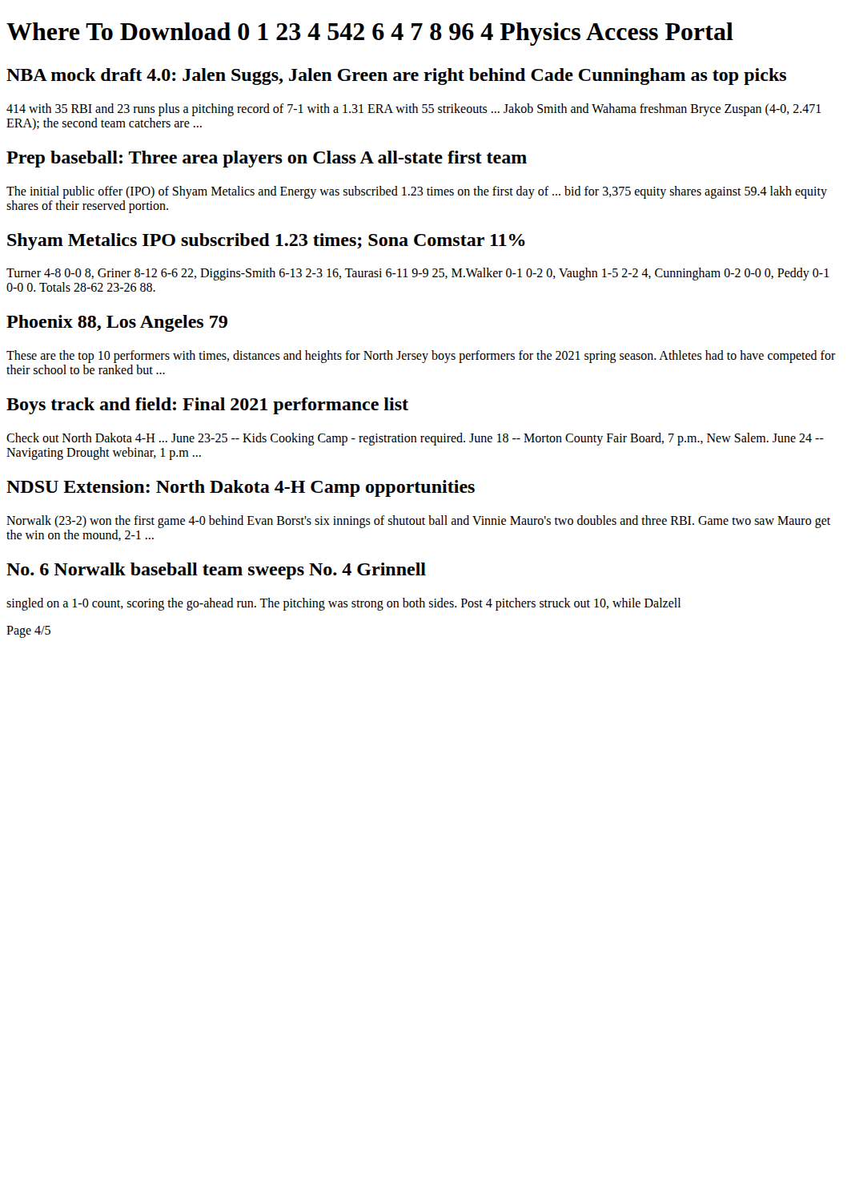Where To Download 0 1 23 4 542 6 4 7 8 96 4 Physics Access Portal
NBA mock draft 4.0: Jalen Suggs, Jalen Green are right behind Cade Cunningham as top picks
414 with 35 RBI and 23 runs plus a pitching record of 7-1 with a 1.31 ERA with 55 strikeouts ... Jakob Smith and Wahama freshman Bryce Zuspan (4-0, 2.471 ERA); the second team catchers are ...
Prep baseball: Three area players on Class A all-state first team
The initial public offer (IPO) of Shyam Metalics and Energy was subscribed 1.23 times on the first day of ... bid for 3,375 equity shares against 59.4 lakh equity shares of their reserved portion.
Shyam Metalics IPO subscribed 1.23 times; Sona Comstar 11%
Turner 4-8 0-0 8, Griner 8-12 6-6 22, Diggins-Smith 6-13 2-3 16, Taurasi 6-11 9-9 25, M.Walker 0-1 0-2 0, Vaughn 1-5 2-2 4, Cunningham 0-2 0-0 0, Peddy 0-1 0-0 0. Totals 28-62 23-26 88.
Phoenix 88, Los Angeles 79
These are the top 10 performers with times, distances and heights for North Jersey boys performers for the 2021 spring season. Athletes had to have competed for their school to be ranked but ...
Boys track and field: Final 2021 performance list
Check out North Dakota 4-H ... June 23-25 -- Kids Cooking Camp - registration required. June 18 -- Morton County Fair Board, 7 p.m., New Salem. June 24 -- Navigating Drought webinar, 1 p.m ...
NDSU Extension: North Dakota 4-H Camp opportunities
Norwalk (23-2) won the first game 4-0 behind Evan Borst's six innings of shutout ball and Vinnie Mauro's two doubles and three RBI. Game two saw Mauro get the win on the mound, 2-1 ...
No. 6 Norwalk baseball team sweeps No. 4 Grinnell
singled on a 1-0 count, scoring the go-ahead run. The pitching was strong on both sides. Post 4 pitchers struck out 10, while Dalzell
Page 4/5